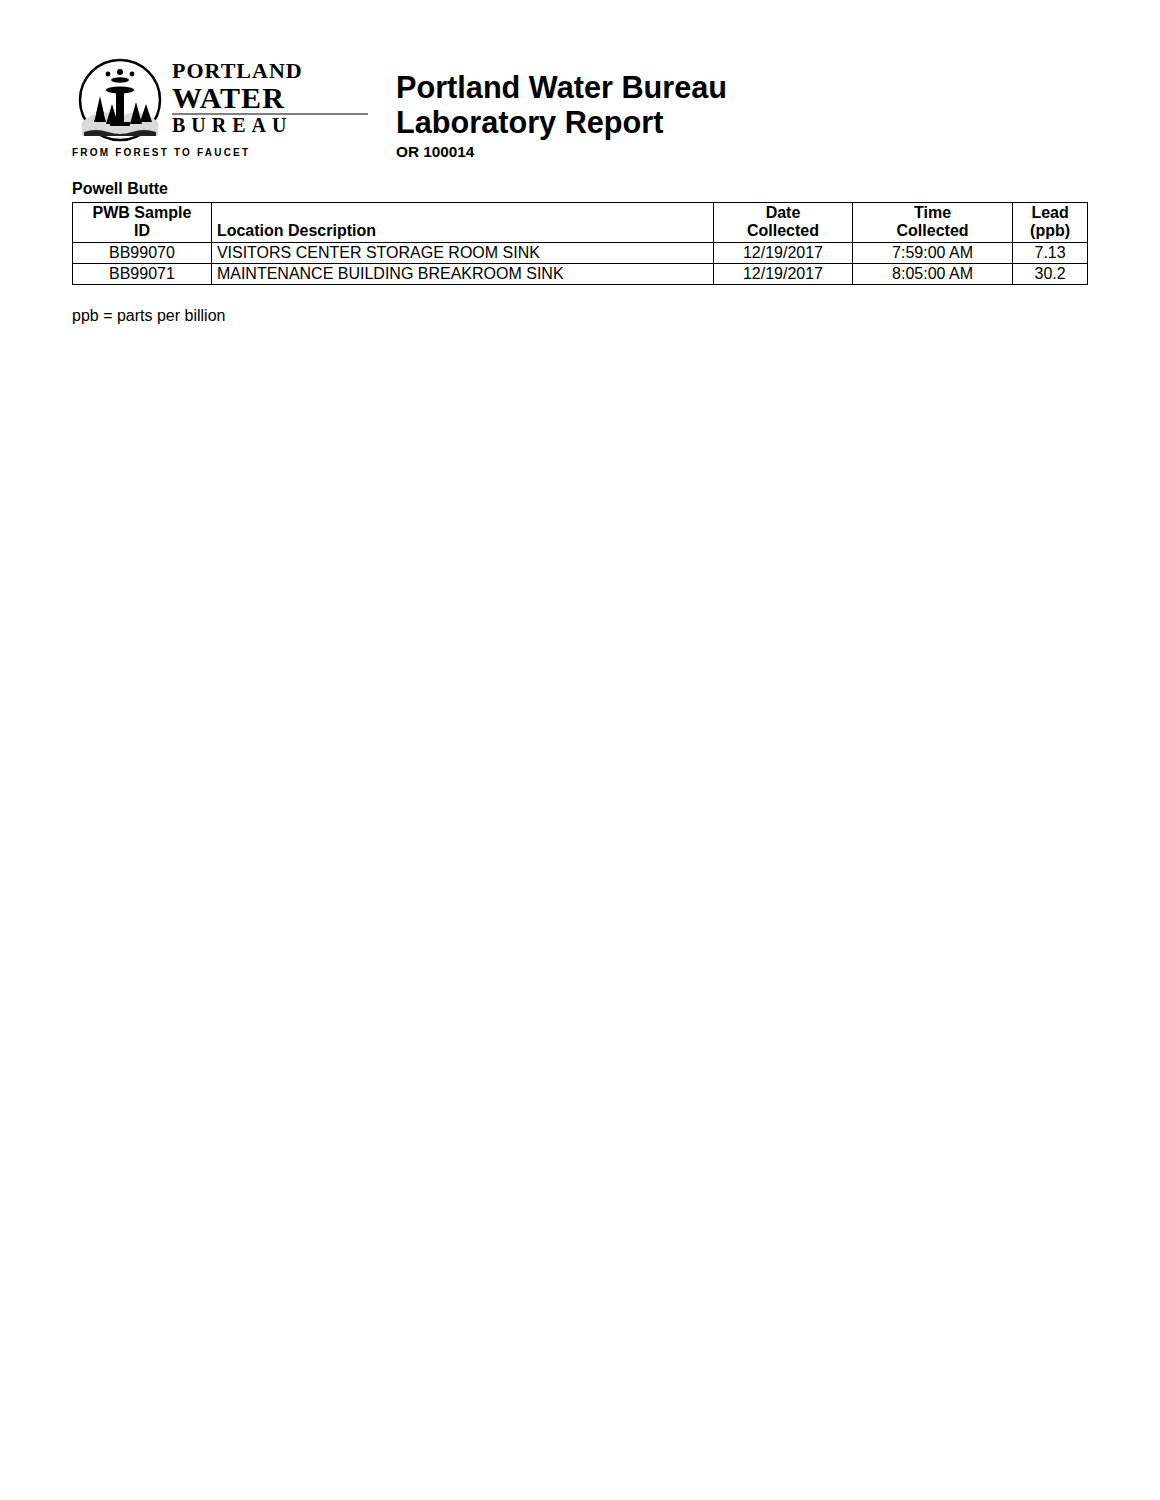PORTLAND WATER BUREAU FROM FOREST TO FAUCET
Portland Water Bureau
Laboratory Report
OR 100014
Powell Butte
| PWB Sample ID | Location Description | Date Collected | Time Collected | Lead (ppb) |
| --- | --- | --- | --- | --- |
| BB99070 | VISITORS CENTER STORAGE ROOM SINK | 12/19/2017 | 7:59:00 AM | 7.13 |
| BB99071 | MAINTENANCE BUILDING BREAKROOM SINK | 12/19/2017 | 8:05:00 AM | 30.2 |
ppb = parts per billion